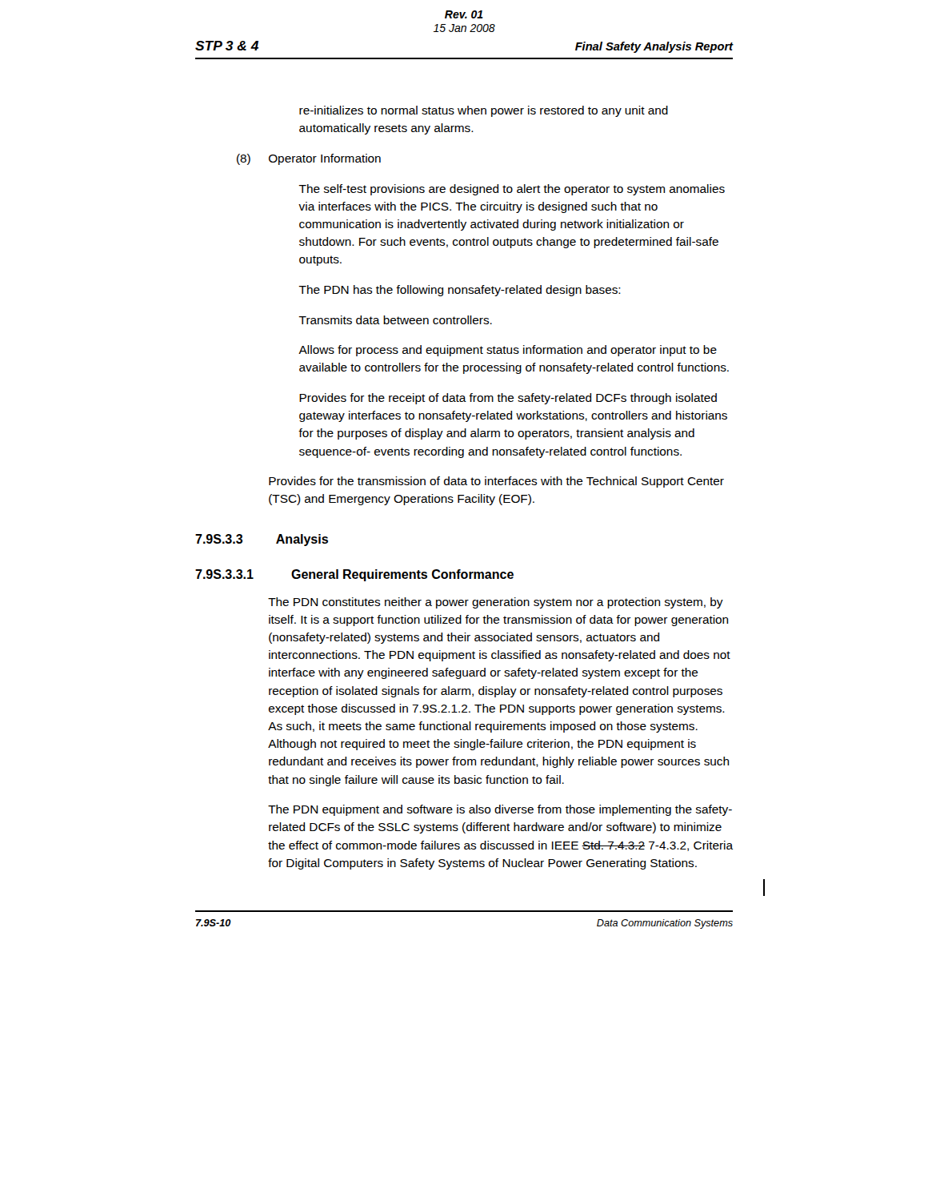Rev. 01
15 Jan 2008
STP 3 & 4
Final Safety Analysis Report
re-initializes to normal status when power is restored to any unit and automatically resets any alarms.
(8) Operator Information
The self-test provisions are designed to alert the operator to system anomalies via interfaces with the PICS. The circuitry is designed such that no communication is inadvertently activated during network initialization or shutdown. For such events, control outputs change to predetermined fail-safe outputs.
The PDN has the following nonsafety-related design bases:
Transmits data between controllers.
Allows for process and equipment status information and operator input to be available to controllers for the processing of nonsafety-related control functions.
Provides for the receipt of data from the safety-related DCFs through isolated gateway interfaces to nonsafety-related workstations, controllers and historians for the purposes of display and alarm to operators, transient analysis and sequence-of- events recording and nonsafety-related control functions.
Provides for the transmission of data to interfaces with the Technical Support Center (TSC) and Emergency Operations Facility (EOF).
7.9S.3.3 Analysis
7.9S.3.3.1 General Requirements Conformance
The PDN constitutes neither a power generation system nor a protection system, by itself. It is a support function utilized for the transmission of data for power generation (nonsafety-related) systems and their associated sensors, actuators and interconnections. The PDN equipment is classified as nonsafety-related and does not interface with any engineered safeguard or safety-related system except for the reception of isolated signals for alarm, display or nonsafety-related control purposes except those discussed in 7.9S.2.1.2. The PDN supports power generation systems. As such, it meets the same functional requirements imposed on those systems. Although not required to meet the single-failure criterion, the PDN equipment is redundant and receives its power from redundant, highly reliable power sources such that no single failure will cause its basic function to fail.
The PDN equipment and software is also diverse from those implementing the safety-related DCFs of the SSLC systems (different hardware and/or software) to minimize the effect of common-mode failures as discussed in IEEE Std. 7.4.3.2 7-4.3.2, Criteria for Digital Computers in Safety Systems of Nuclear Power Generating Stations.
7.9S-10
Data Communication Systems